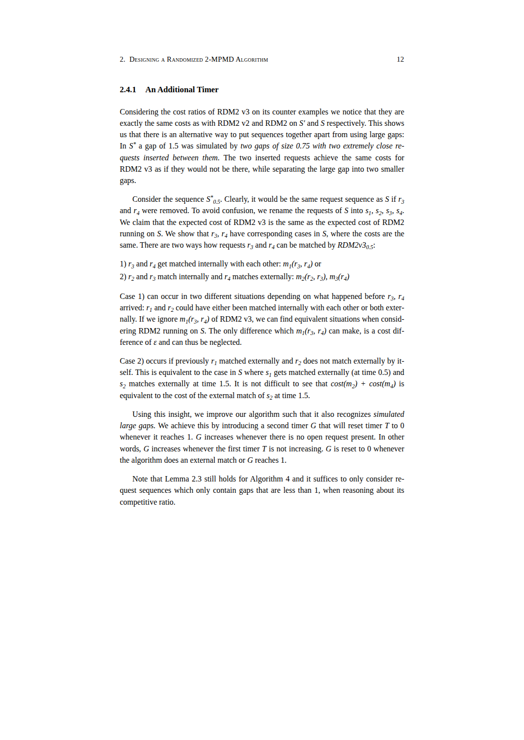2. Designing a Randomized 2-MPMD Algorithm
12
2.4.1 An Additional Timer
Considering the cost ratios of RDM2 v3 on its counter examples we notice that they are exactly the same costs as with RDM2 v2 and RDM2 on S′ and S respectively. This shows us that there is an alternative way to put sequences together apart from using large gaps: In S* a gap of 1.5 was simulated by two gaps of size 0.75 with two extremely close requests inserted between them. The two inserted requests achieve the same costs for RDM2 v3 as if they would not be there, while separating the large gap into two smaller gaps.
Consider the sequence S*0.5. Clearly, it would be the same request sequence as S if r3 and r4 were removed. To avoid confusion, we rename the requests of S into s1, s2, s3, s4. We claim that the expected cost of RDM2 v3 is the same as the expected cost of RDM2 running on S. We show that r3, r4 have corresponding cases in S, where the costs are the same. There are two ways how requests r3 and r4 can be matched by RDM2v30.5:
1) r3 and r4 get matched internally with each other: m1(r3, r4) or
2) r2 and r3 match internally and r4 matches externally: m2(r2, r3), m3(r4)
Case 1) can occur in two different situations depending on what happened before r3, r4 arrived: r1 and r2 could have either been matched internally with each other or both externally. If we ignore m1(r3, r4) of RDM2 v3, we can find equivalent situations when considering RDM2 running on S. The only difference which m1(r3, r4) can make, is a cost difference of ε and can thus be neglected.
Case 2) occurs if previously r1 matched externally and r2 does not match externally by itself. This is equivalent to the case in S where s1 gets matched externally (at time 0.5) and s2 matches externally at time 1.5. It is not difficult to see that cost(m2) + cost(m4) is equivalent to the cost of the external match of s2 at time 1.5.
Using this insight, we improve our algorithm such that it also recognizes simulated large gaps. We achieve this by introducing a second timer G that will reset timer T to 0 whenever it reaches 1. G increases whenever there is no open request present. In other words, G increases whenever the first timer T is not increasing. G is reset to 0 whenever the algorithm does an external match or G reaches 1.
Note that Lemma 2.3 still holds for Algorithm 4 and it suffices to only consider request sequences which only contain gaps that are less than 1, when reasoning about its competitive ratio.